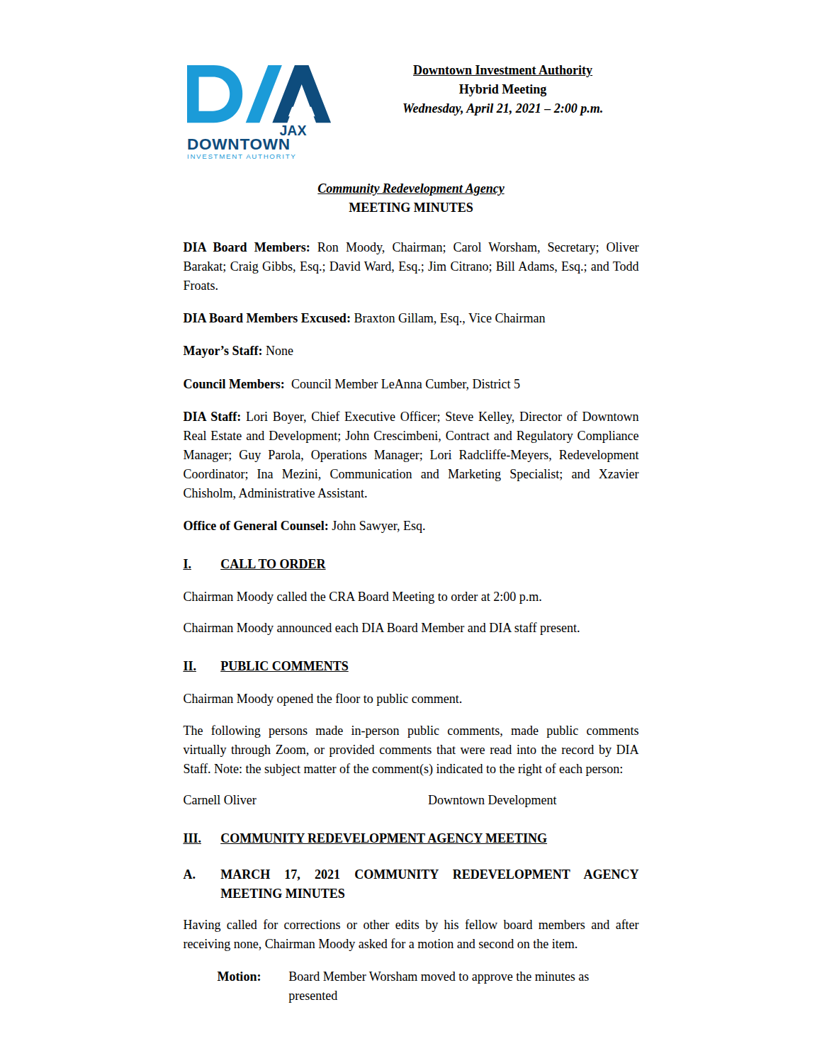JAX DOWNTOWN INVESTMENT AUTHORITY
Downtown Investment Authority
Hybrid Meeting
Wednesday, April 21, 2021 – 2:00 p.m.
Community Redevelopment Agency
MEETING MINUTES
DIA Board Members: Ron Moody, Chairman; Carol Worsham, Secretary; Oliver Barakat; Craig Gibbs, Esq.; David Ward, Esq.; Jim Citrano; Bill Adams, Esq.; and Todd Froats.
DIA Board Members Excused: Braxton Gillam, Esq., Vice Chairman
Mayor’s Staff: None
Council Members: Council Member LeAnna Cumber, District 5
DIA Staff: Lori Boyer, Chief Executive Officer; Steve Kelley, Director of Downtown Real Estate and Development; John Crescimbeni, Contract and Regulatory Compliance Manager; Guy Parola, Operations Manager; Lori Radcliffe-Meyers, Redevelopment Coordinator; Ina Mezini, Communication and Marketing Specialist; and Xzavier Chisholm, Administrative Assistant.
Office of General Counsel: John Sawyer, Esq.
I. CALL TO ORDER
Chairman Moody called the CRA Board Meeting to order at 2:00 p.m.
Chairman Moody announced each DIA Board Member and DIA staff present.
II. PUBLIC COMMENTS
Chairman Moody opened the floor to public comment.
The following persons made in-person public comments, made public comments virtually through Zoom, or provided comments that were read into the record by DIA Staff. Note: the subject matter of the comment(s) indicated to the right of each person:
Carnell Oliver
Downtown Development
III. COMMUNITY REDEVELOPMENT AGENCY MEETING
A. MARCH 17, 2021 COMMUNITY REDEVELOPMENT AGENCY MEETING MINUTES
Having called for corrections or other edits by his fellow board members and after receiving none, Chairman Moody asked for a motion and second on the item.
Motion:
Board Member Worsham moved to approve the minutes as presented